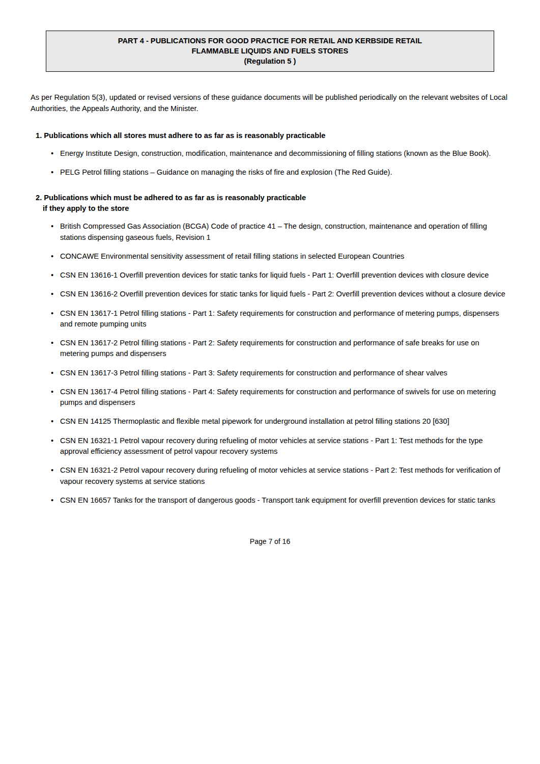PART 4 - PUBLICATIONS FOR GOOD PRACTICE FOR RETAIL AND KERBSIDE RETAIL
FLAMMABLE LIQUIDS AND FUELS STORES
(Regulation 5 )
As per Regulation 5(3), updated or revised versions of these guidance documents will be published periodically on the relevant websites of Local Authorities, the Appeals Authority, and the Minister.
1. Publications which all stores must adhere to as far as is reasonably practicable
Energy Institute Design, construction, modification, maintenance and decommissioning of filling stations (known as the Blue Book).
PELG Petrol filling stations – Guidance on managing the risks of fire and explosion (The Red Guide).
2. Publications which must be adhered to as far as is reasonably practicable if they apply to the store
British Compressed Gas Association (BCGA) Code of practice 41 – The design, construction, maintenance and operation of filling stations dispensing gaseous fuels, Revision 1
CONCAWE Environmental sensitivity assessment of retail filling stations in selected European Countries
CSN EN 13616-1 Overfill prevention devices for static tanks for liquid fuels - Part 1: Overfill prevention devices with closure device
CSN EN 13616-2 Overfill prevention devices for static tanks for liquid fuels - Part 2: Overfill prevention devices without a closure device
CSN EN 13617-1 Petrol filling stations - Part 1: Safety requirements for construction and performance of metering pumps, dispensers and remote pumping units
CSN EN 13617-2 Petrol filling stations - Part 2: Safety requirements for construction and performance of safe breaks for use on metering pumps and dispensers
CSN EN 13617-3 Petrol filling stations - Part 3: Safety requirements for construction and performance of shear valves
CSN EN 13617-4 Petrol filling stations - Part 4: Safety requirements for construction and performance of swivels for use on metering pumps and dispensers
CSN EN 14125 Thermoplastic and flexible metal pipework for underground installation at petrol filling stations 20 [630]
CSN EN 16321-1 Petrol vapour recovery during refueling of motor vehicles at service stations - Part 1: Test methods for the type approval efficiency assessment of petrol vapour recovery systems
CSN EN 16321-2 Petrol vapour recovery during refueling of motor vehicles at service stations - Part 2: Test methods for verification of vapour recovery systems at service stations
CSN EN 16657 Tanks for the transport of dangerous goods - Transport tank equipment for overfill prevention devices for static tanks
Page 7 of 16